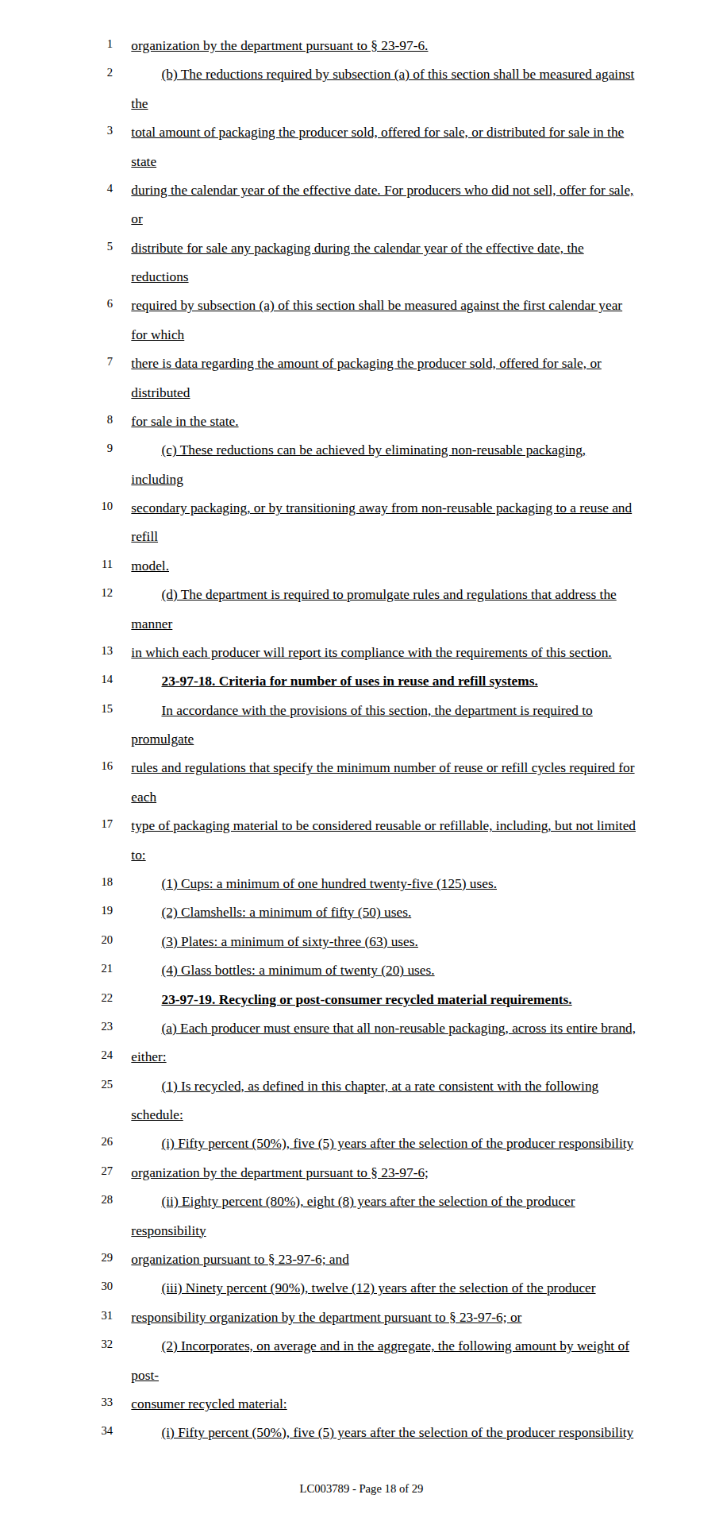organization by the department pursuant to § 23-97-6.
(b) The reductions required by subsection (a) of this section shall be measured against the
total amount of packaging the producer sold, offered for sale, or distributed for sale in the state
during the calendar year of the effective date. For producers who did not sell, offer for sale, or
distribute for sale any packaging during the calendar year of the effective date, the reductions
required by subsection (a) of this section shall be measured against the first calendar year for which
there is data regarding the amount of packaging the producer sold, offered for sale, or distributed
for sale in the state.
(c) These reductions can be achieved by eliminating non-reusable packaging, including
secondary packaging, or by transitioning away from non-reusable packaging to a reuse and refill
model.
(d) The department is required to promulgate rules and regulations that address the manner
in which each producer will report its compliance with the requirements of this section.
23-97-18. Criteria for number of uses in reuse and refill systems.
In accordance with the provisions of this section, the department is required to promulgate
rules and regulations that specify the minimum number of reuse or refill cycles required for each
type of packaging material to be considered reusable or refillable, including, but not limited to:
(1) Cups: a minimum of one hundred twenty-five (125) uses.
(2) Clamshells: a minimum of fifty (50) uses.
(3) Plates: a minimum of sixty-three (63) uses.
(4) Glass bottles: a minimum of twenty (20) uses.
23-97-19. Recycling or post-consumer recycled material requirements.
(a) Each producer must ensure that all non-reusable packaging, across its entire brand,
either:
(1) Is recycled, as defined in this chapter, at a rate consistent with the following schedule:
(i) Fifty percent (50%), five (5) years after the selection of the producer responsibility
organization by the department pursuant to § 23-97-6;
(ii) Eighty percent (80%), eight (8) years after the selection of the producer responsibility
organization pursuant to § 23-97-6; and
(iii) Ninety percent (90%), twelve (12) years after the selection of the producer
responsibility organization by the department pursuant to § 23-97-6; or
(2) Incorporates, on average and in the aggregate, the following amount by weight of post-
consumer recycled material:
(i) Fifty percent (50%), five (5) years after the selection of the producer responsibility
LC003789 - Page 18 of 29